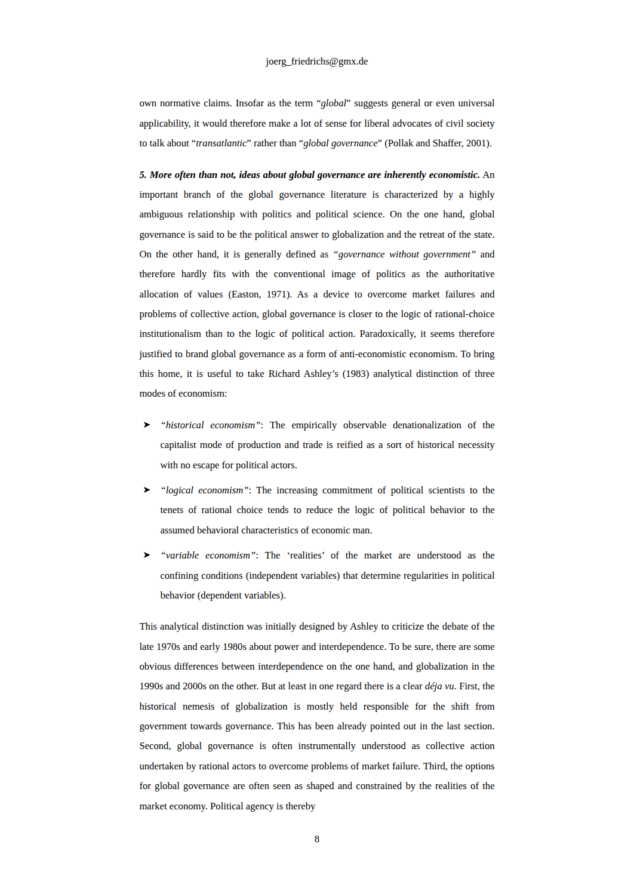joerg_friedrichs@gmx.de
own normative claims. Insofar as the term “global” suggests general or even universal applicability, it would therefore make a lot of sense for liberal advocates of civil society to talk about “transatlantic” rather than “global governance” (Pollak and Shaffer, 2001).
5. More often than not, ideas about global governance are inherently economistic. An important branch of the global governance literature is characterized by a highly ambiguous relationship with politics and political science. On the one hand, global governance is said to be the political answer to globalization and the retreat of the state. On the other hand, it is generally defined as “governance without government” and therefore hardly fits with the conventional image of politics as the authoritative allocation of values (Easton, 1971). As a device to overcome market failures and problems of collective action, global governance is closer to the logic of rational-choice institutionalism than to the logic of political action. Paradoxically, it seems therefore justified to brand global governance as a form of anti-economistic economism. To bring this home, it is useful to take Richard Ashley’s (1983) analytical distinction of three modes of economism:
“historical economism”: The empirically observable denationalization of the capitalist mode of production and trade is reified as a sort of historical necessity with no escape for political actors.
“logical economism”: The increasing commitment of political scientists to the tenets of rational choice tends to reduce the logic of political behavior to the assumed behavioral characteristics of economic man.
“variable economism”: The ‘realities’ of the market are understood as the confining conditions (independent variables) that determine regularities in political behavior (dependent variables).
This analytical distinction was initially designed by Ashley to criticize the debate of the late 1970s and early 1980s about power and interdependence. To be sure, there are some obvious differences between interdependence on the one hand, and globalization in the 1990s and 2000s on the other. But at least in one regard there is a clear déja vu. First, the historical nemesis of globalization is mostly held responsible for the shift from government towards governance. This has been already pointed out in the last section. Second, global governance is often instrumentally understood as collective action undertaken by rational actors to overcome problems of market failure. Third, the options for global governance are often seen as shaped and constrained by the realities of the market economy. Political agency is thereby
8